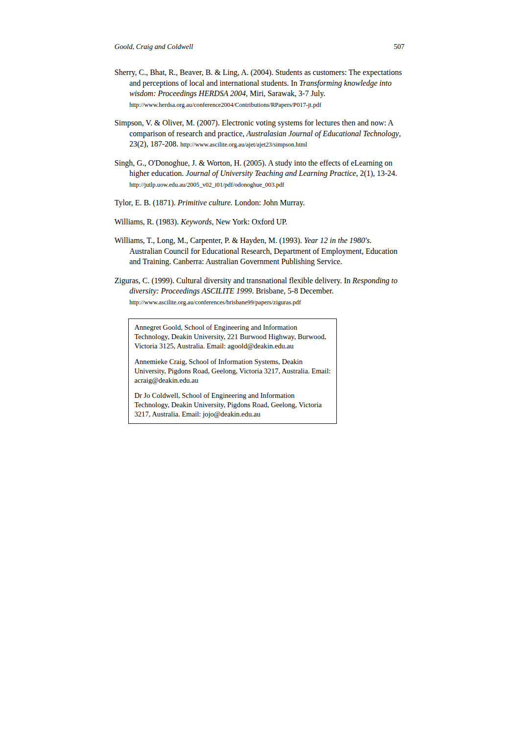Goold, Craig and Coldwell 507
Sherry, C., Bhat, R., Beaver, B. & Ling, A. (2004). Students as customers: The expectations and perceptions of local and international students. In Transforming knowledge into wisdom: Proceedings HERDSA 2004, Miri, Sarawak, 3-7 July. http://www.herdsa.org.au/conference2004/Contributions/RPapers/P017-jt.pdf
Simpson, V. & Oliver, M. (2007). Electronic voting systems for lectures then and now: A comparison of research and practice, Australasian Journal of Educational Technology, 23(2), 187-208. http://www.ascilite.org.au/ajet/ajet23/simpson.html
Singh, G., O'Donoghue, J. & Worton, H. (2005). A study into the effects of eLearning on higher education. Journal of University Teaching and Learning Practice, 2(1), 13-24. http://jutlp.uow.edu.au/2005_v02_i01/pdf/odonoghue_003.pdf
Tylor, E. B. (1871). Primitive culture. London: John Murray.
Williams, R. (1983). Keywords, New York: Oxford UP.
Williams, T., Long, M., Carpenter, P. & Hayden, M. (1993). Year 12 in the 1980's. Australian Council for Educational Research, Department of Employment, Education and Training. Canberra: Australian Government Publishing Service.
Ziguras, C. (1999). Cultural diversity and transnational flexible delivery. In Responding to diversity: Proceedings ASCILITE 1999. Brisbane, 5-8 December. http://www.ascilite.org.au/conferences/brisbane99/papers/ziguras.pdf
Annegret Goold, School of Engineering and Information Technology, Deakin University, 221 Burwood Highway, Burwood, Victoria 3125, Australia. Email: agoold@deakin.edu.au
Annemieke Craig, School of Information Systems, Deakin University, Pigdons Road, Geelong, Victoria 3217, Australia. Email: acraig@deakin.edu.au
Dr Jo Coldwell, School of Engineering and Information Technology, Deakin University, Pigdons Road, Geelong, Victoria 3217, Australia. Email: jojo@deakin.edu.au